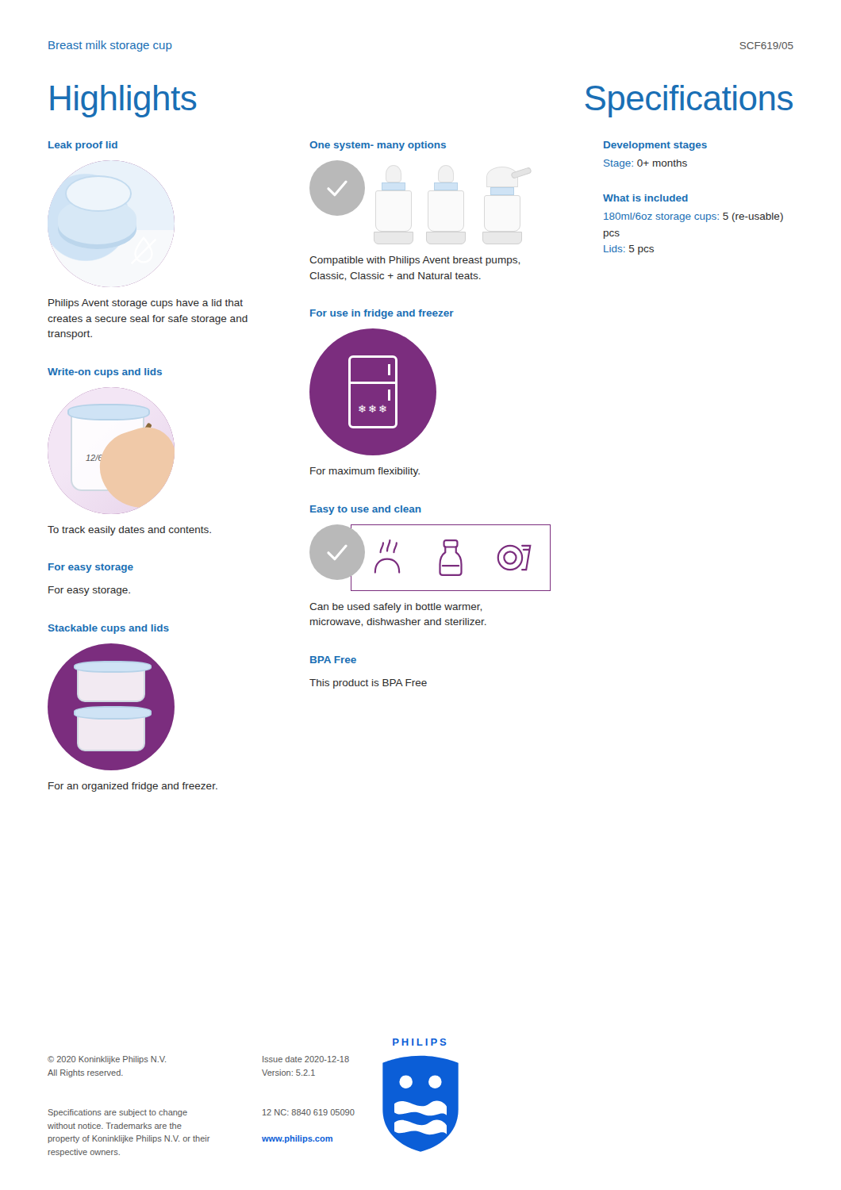Breast milk storage cup SCF619/05
Highlights
Specifications
Leak proof lid
Philips Avent storage cups have a lid that creates a secure seal for safe storage and transport.
Write-on cups and lids
12/6
To track easily dates and contents.
For easy storage
For easy storage.
Stackable cups and lids
For an organized fridge and freezer.
One system- many options
Compatible with Philips Avent breast pumps, Classic, Classic + and Natural teats.
For use in fridge and freezer
❄❄❄
For maximum flexibility.
Easy to use and clean
Can be used safely in bottle warmer, microwave, dishwasher and sterilizer.
BPA Free
This product is BPA Free
Development stages
Stage: 0+ months
What is included
180ml/6oz storage cups: 5 (re-usable) pcs
Lids: 5 pcs
© 2020 Koninklijke Philips N.V.
All Rights reserved.
Issue date 2020-12-18
Version: 5.2.1
Specifications are subject to change without notice. Trademarks are the property of Koninklijke Philips N.V. or their respective owners.
12 NC: 8840 619 05090
www.philips.com
PHILIPS